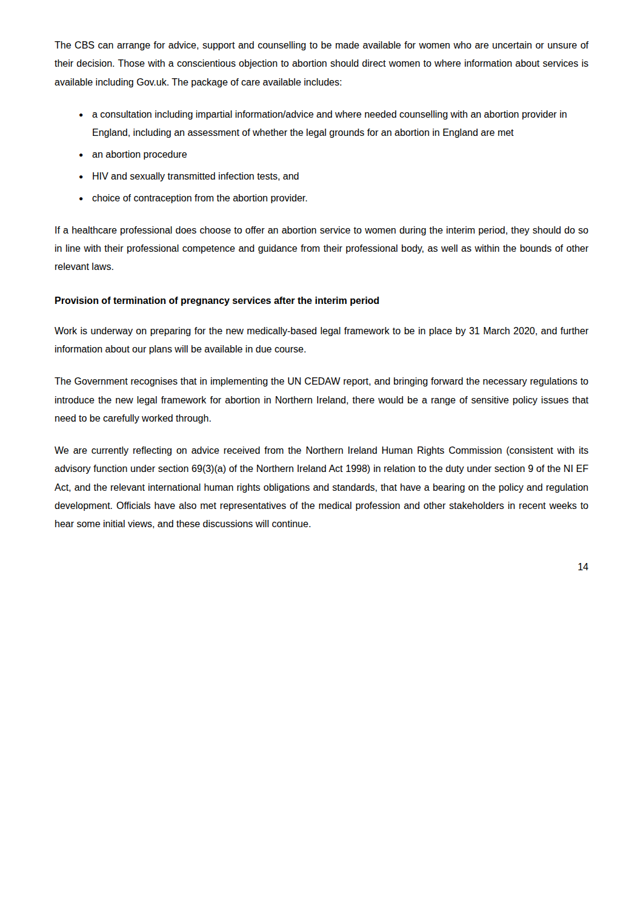The CBS can arrange for advice, support and counselling to be made available for women who are uncertain or unsure of their decision. Those with a conscientious objection to abortion should direct women to where information about services is available including Gov.uk. The package of care available includes:
a consultation including impartial information/advice and where needed counselling with an abortion provider in England, including an assessment of whether the legal grounds for an abortion in England are met
an abortion procedure
HIV and sexually transmitted infection tests, and
choice of contraception from the abortion provider.
If a healthcare professional does choose to offer an abortion service to women during the interim period, they should do so in line with their professional competence and guidance from their professional body, as well as within the bounds of other relevant laws.
Provision of termination of pregnancy services after the interim period
Work is underway on preparing for the new medically-based legal framework to be in place by 31 March 2020, and further information about our plans will be available in due course.
The Government recognises that in implementing the UN CEDAW report, and bringing forward the necessary regulations to introduce the new legal framework for abortion in Northern Ireland, there would be a range of sensitive policy issues that need to be carefully worked through.
We are currently reflecting on advice received from the Northern Ireland Human Rights Commission (consistent with its advisory function under section 69(3)(a) of the Northern Ireland Act 1998) in relation to the duty under section 9 of the NI EF Act, and the relevant international human rights obligations and standards, that have a bearing on the policy and regulation development. Officials have also met representatives of the medical profession and other stakeholders in recent weeks to hear some initial views, and these discussions will continue.
14